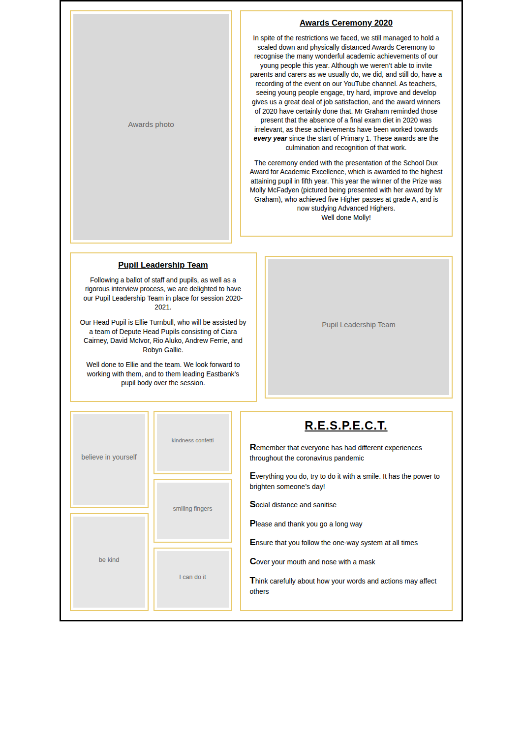Awards Ceremony 2020
In spite of the restrictions we faced, we still managed to hold a scaled down and physically distanced Awards Ceremony to recognise the many wonderful academic achievements of our young people this year. Although we weren’t able to invite parents and carers as we usually do, we did, and still do, have a recording of the event on our YouTube channel. As teachers, seeing young people engage, try hard, improve and develop gives us a great deal of job satisfaction, and the award winners of 2020 have certainly done that. Mr Graham reminded those present that the absence of a final exam diet in 2020 was irrelevant, as these achievements have been worked towards every year since the start of Primary 1. These awards are the culmination and recognition of that work.
The ceremony ended with the presentation of the School Dux Award for Academic Excellence, which is awarded to the highest attaining pupil in fifth year. This year the winner of the Prize was Molly McFadyen (pictured being presented with her award by Mr Graham), who achieved five Higher passes at grade A, and is now studying Advanced Highers.
Well done Molly!
Pupil Leadership Team
Following a ballot of staff and pupils, as well as a rigorous interview process, we are delighted to have our Pupil Leadership Team in place for session 2020-2021.
Our Head Pupil is Ellie Turnbull, who will be assisted by a team of Depute Head Pupils consisting of Ciara Cairney, David McIvor, Rio Aluko, Andrew Ferrie, and Robyn Gallie.
Well done to Ellie and the team. We look forward to working with them, and to them leading Eastbank’s pupil body over the session.
R.E.S.P.E.C.T.
Remember that everyone has had different experiences throughout the coronavirus pandemic
Everything you do, try to do it with a smile. It has the power to brighten someone’s day!
Social distance and sanitise
Please and thank you go a long way
Ensure that you follow the one-way system at all times
Cover your mouth and nose with a mask
Think carefully about how your words and actions may affect others